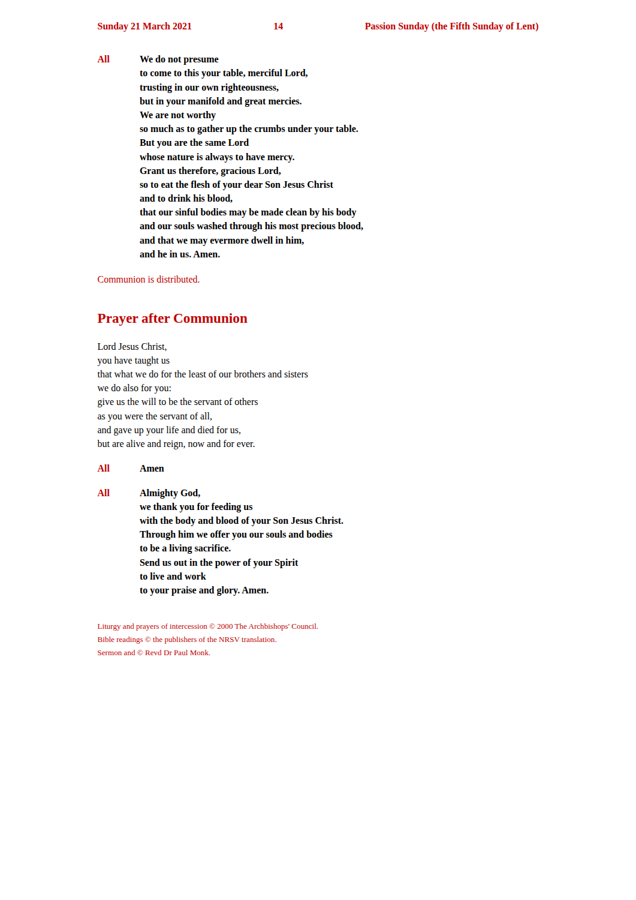Sunday 21 March 2021 14 Passion Sunday (the Fifth Sunday of Lent)
All
We do not presume
to come to this your table, merciful Lord,
trusting in our own righteousness,
but in your manifold and great mercies.
We are not worthy
so much as to gather up the crumbs under your table.
But you are the same Lord
whose nature is always to have mercy.
Grant us therefore, gracious Lord,
so to eat the flesh of your dear Son Jesus Christ
and to drink his blood,
that our sinful bodies may be made clean by his body
and our souls washed through his most precious blood,
and that we may evermore dwell in him,
and he in us. Amen.
Communion is distributed.
Prayer after Communion
Lord Jesus Christ,
you have taught us
that what we do for the least of our brothers and sisters
we do also for you:
give us the will to be the servant of others
as you were the servant of all,
and gave up your life and died for us,
but are alive and reign, now and for ever.
All
Amen
All
Almighty God,
we thank you for feeding us
with the body and blood of your Son Jesus Christ.
Through him we offer you our souls and bodies
to be a living sacrifice.
Send us out in the power of your Spirit
to live and work
to your praise and glory. Amen.
Liturgy and prayers of intercession © 2000 The Archbishops' Council.
Bible readings © the publishers of the NRSV translation.
Sermon and © Revd Dr Paul Monk.